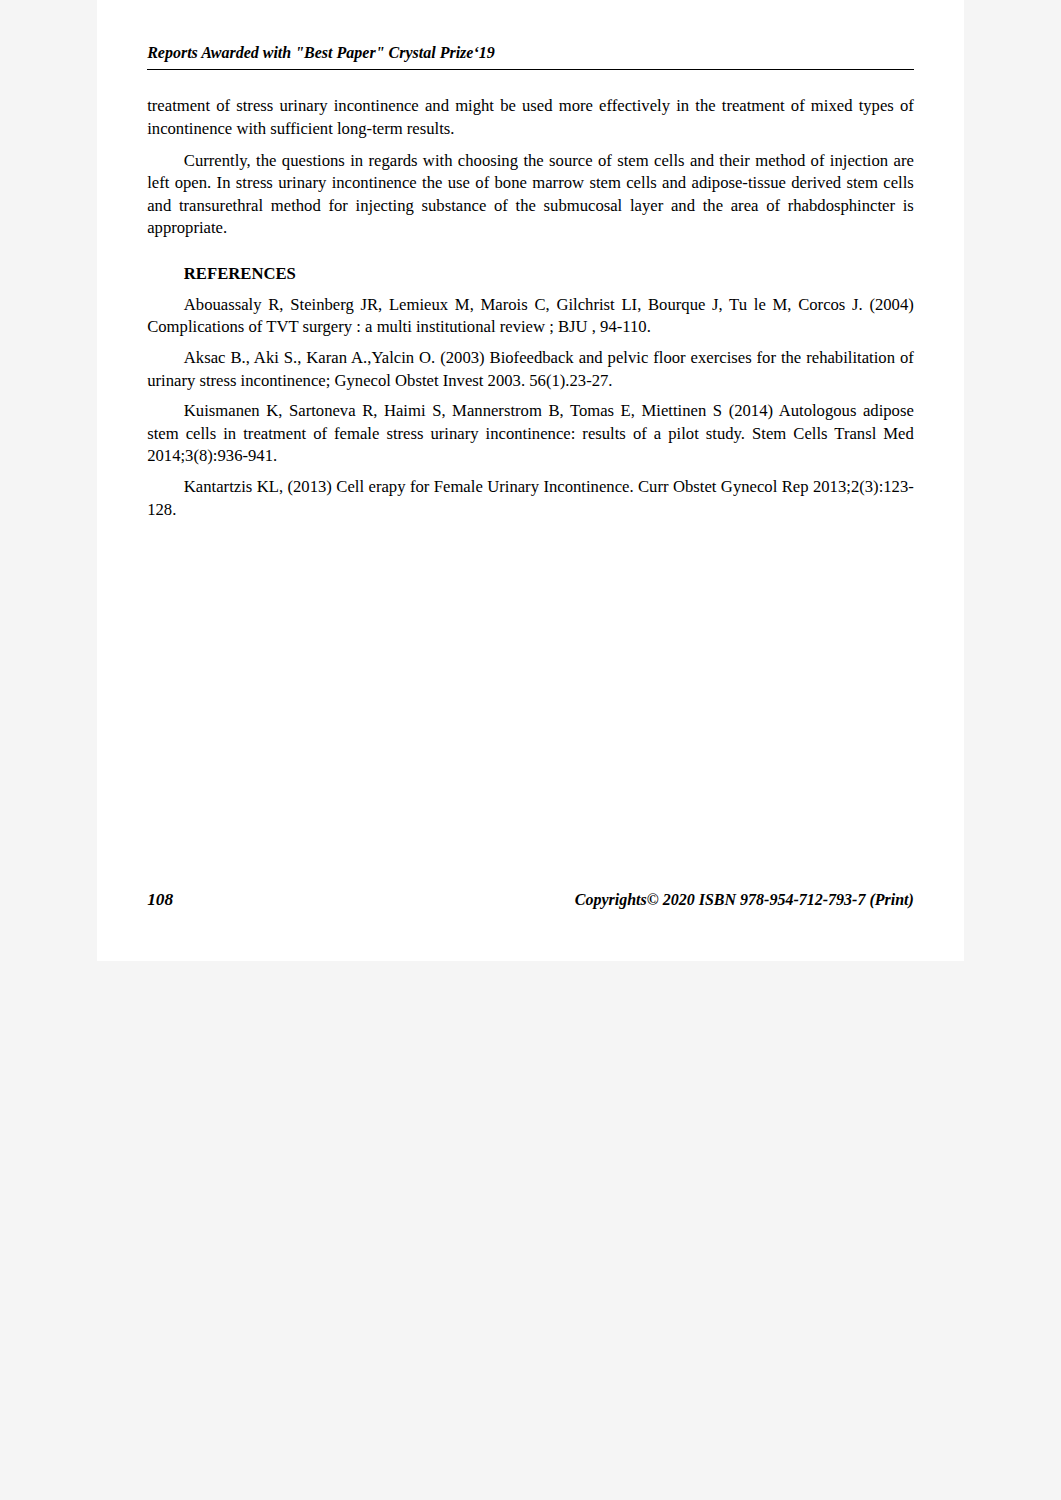Reports Awarded with "Best Paper" Crystal Prize‘19
treatment of stress urinary incontinence and might be used more effectively in the treatment of mixed types of incontinence with sufficient long-term results.
Currently, the questions in regards with choosing the source of stem cells and their method of injection are left open. In stress urinary incontinence the use of bone marrow stem cells and adipose-tissue derived stem cells and transurethral method for injecting substance of the submucosal layer and the area of rhabdosphincter is appropriate.
REFERENCES
Abouassaly R, Steinberg JR, Lemieux M, Marois C, Gilchrist LI, Bourque J, Tu le M, Corcos J. (2004) Complications of TVT surgery : a multi institutional review ; BJU , 94-110.
Aksac B., Aki S., Karan A.,Yalcin O. (2003) Biofeedback and pelvic floor exercises for the rehabilitation of urinary stress incontinence; Gynecol Obstet Invest 2003. 56(1).23-27.
Kuismanen K, Sartoneva R, Haimi S, Mannerstrom B, Tomas E, Miettinen S (2014) Autologous adipose stem cells in treatment of female stress urinary incontinence: results of a pilot study. Stem Cells Transl Med 2014;3(8):936-941.
Kantartzis KL, (2013) Cell erapy for Female Urinary Incontinence. Curr Obstet Gynecol Rep 2013;2(3):123-128.
108 Copyrights© 2020 ISBN 978-954-712-793-7 (Print)